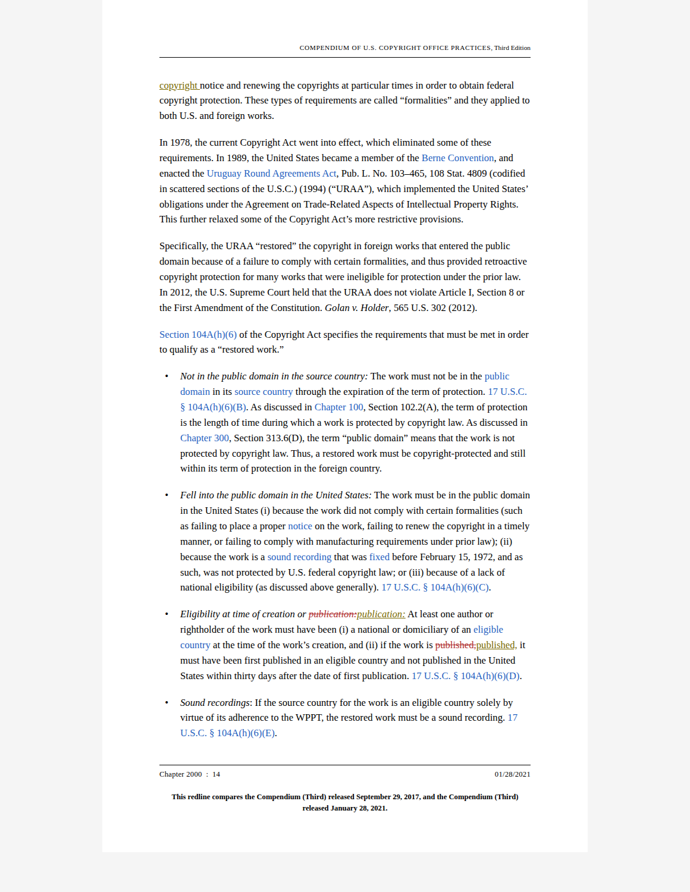COMPENDIUM OF U.S. COPYRIGHT OFFICE PRACTICES, Third Edition
copyright notice and renewing the copyrights at particular times in order to obtain federal copyright protection. These types of requirements are called “formalities” and they applied to both U.S. and foreign works.
In 1978, the current Copyright Act went into effect, which eliminated some of these requirements. In 1989, the United States became a member of the Berne Convention, and enacted the Uruguay Round Agreements Act, Pub. L. No. 103–465, 108 Stat. 4809 (codified in scattered sections of the U.S.C.) (1994) (“URAA”), which implemented the United States’ obligations under the Agreement on Trade-Related Aspects of Intellectual Property Rights. This further relaxed some of the Copyright Act’s more restrictive provisions.
Specifically, the URAA “restored” the copyright in foreign works that entered the public domain because of a failure to comply with certain formalities, and thus provided retroactive copyright protection for many works that were ineligible for protection under the prior law. In 2012, the U.S. Supreme Court held that the URAA does not violate Article I, Section 8 or the First Amendment of the Constitution. Golan v. Holder, 565 U.S. 302 (2012).
Section 104A(h)(6) of the Copyright Act specifies the requirements that must be met in order to qualify as a “restored work.”
Not in the public domain in the source country: The work must not be in the public domain in its source country through the expiration of the term of protection. 17 U.S.C. § 104A(h)(6)(B). As discussed in Chapter 100, Section 102.2(A), the term of protection is the length of time during which a work is protected by copyright law. As discussed in Chapter 300, Section 313.6(D), the term “public domain” means that the work is not protected by copyright law. Thus, a restored work must be copyright-protected and still within its term of protection in the foreign country.
Fell into the public domain in the United States: The work must be in the public domain in the United States (i) because the work did not comply with certain formalities (such as failing to place a proper notice on the work, failing to renew the copyright in a timely manner, or failing to comply with manufacturing requirements under prior law); (ii) because the work is a sound recording that was fixed before February 15, 1972, and as such, was not protected by U.S. federal copyright law; or (iii) because of a lack of national eligibility (as discussed above generally). 17 U.S.C. § 104A(h)(6)(C).
Eligibility at time of creation or publication: publication: At least one author or rightholder of the work must have been (i) a national or domiciliary of an eligible country at the time of the work’s creation, and (ii) if the work is published, published, it must have been first published in an eligible country and not published in the United States within thirty days after the date of first publication. 17 U.S.C. § 104A(h)(6)(D).
Sound recordings: If the source country for the work is an eligible country solely by virtue of its adherence to the WPPT, the restored work must be a sound recording. 17 U.S.C. § 104A(h)(6)(E).
Chapter 2000 : 14 01/28/2021
This redline compares the Compendium (Third) released September 29, 2017, and the Compendium (Third) released January 28, 2021.